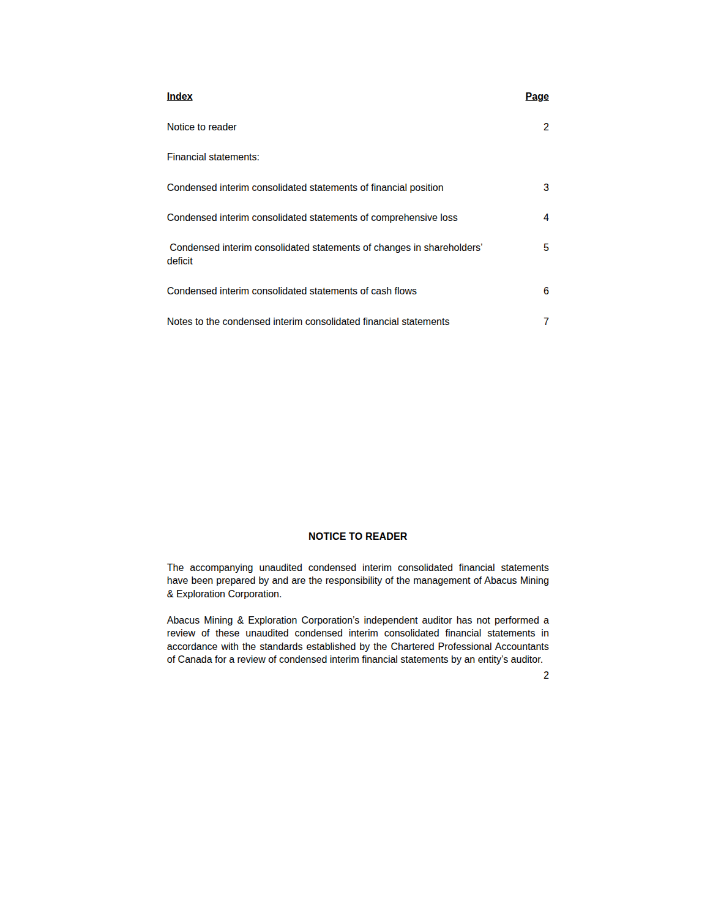| Index | Page |
| --- | --- |
| Notice to reader | 2 |
| Financial statements: | |
| Condensed interim consolidated statements of financial position | 3 |
| Condensed interim consolidated statements of comprehensive loss | 4 |
| Condensed interim consolidated statements of changes in shareholders’ deficit | 5 |
| Condensed interim consolidated statements of cash flows | 6 |
| Notes to the condensed interim consolidated financial statements | 7 |
NOTICE TO READER
The accompanying unaudited condensed interim consolidated financial statements have been prepared by and are the responsibility of the management of Abacus Mining & Exploration Corporation.
Abacus Mining & Exploration Corporation’s independent auditor has not performed a review of these unaudited condensed interim consolidated financial statements in accordance with the standards established by the Chartered Professional Accountants of Canada for a review of condensed interim financial statements by an entity’s auditor.
2